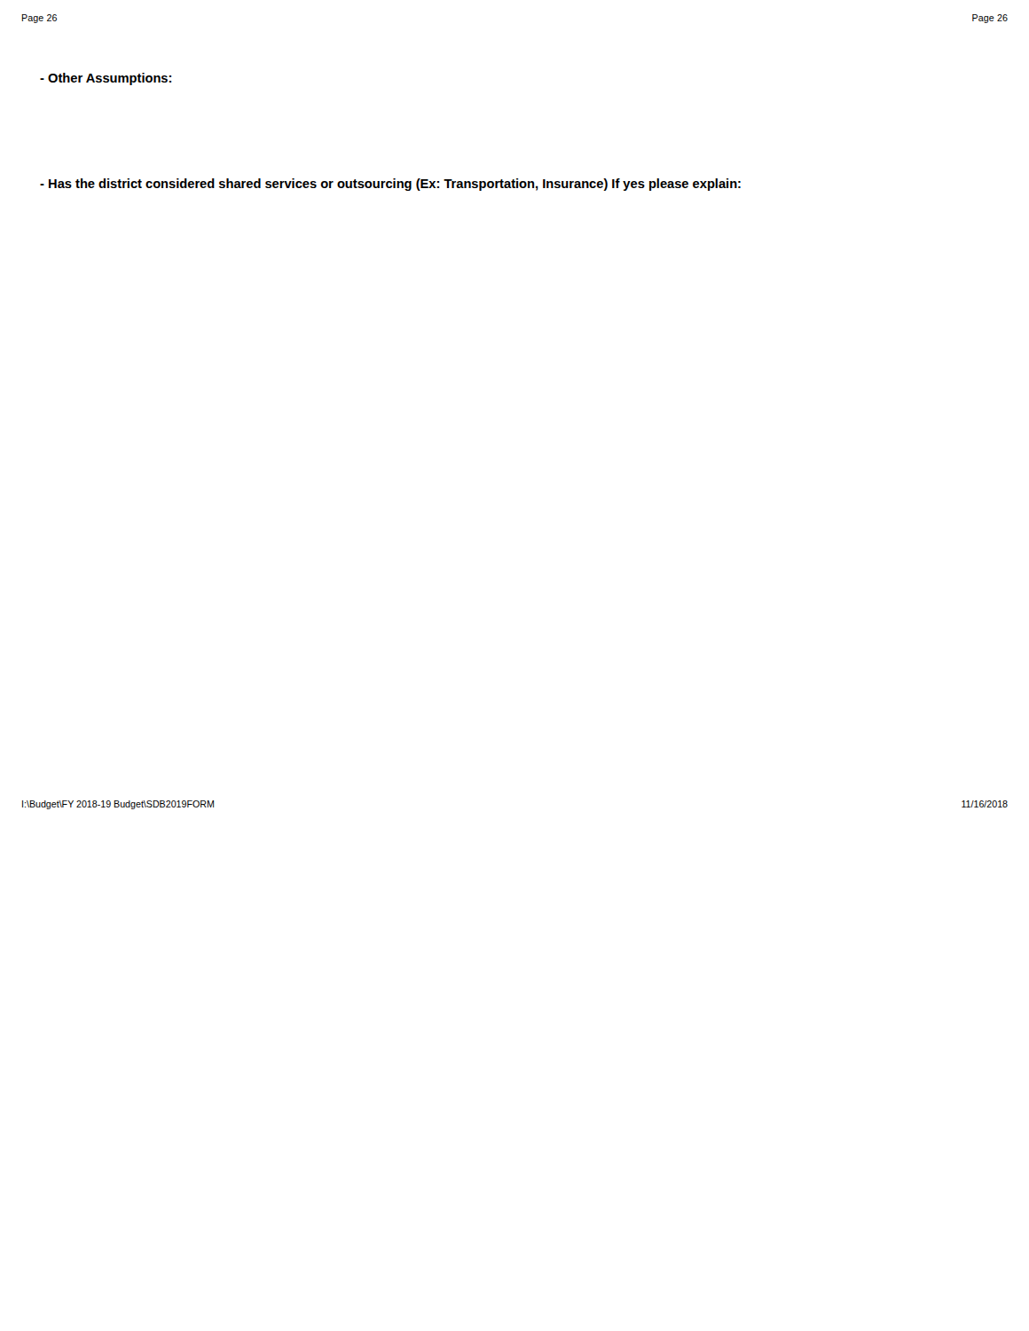Page 26 Page 26
- Other Assumptions:
- Has the district considered shared services or outsourcing (Ex: Transportation, Insurance) If yes please explain:
I:\Budget\FY 2018-19 Budget\SDB2019FORM 11/16/2018